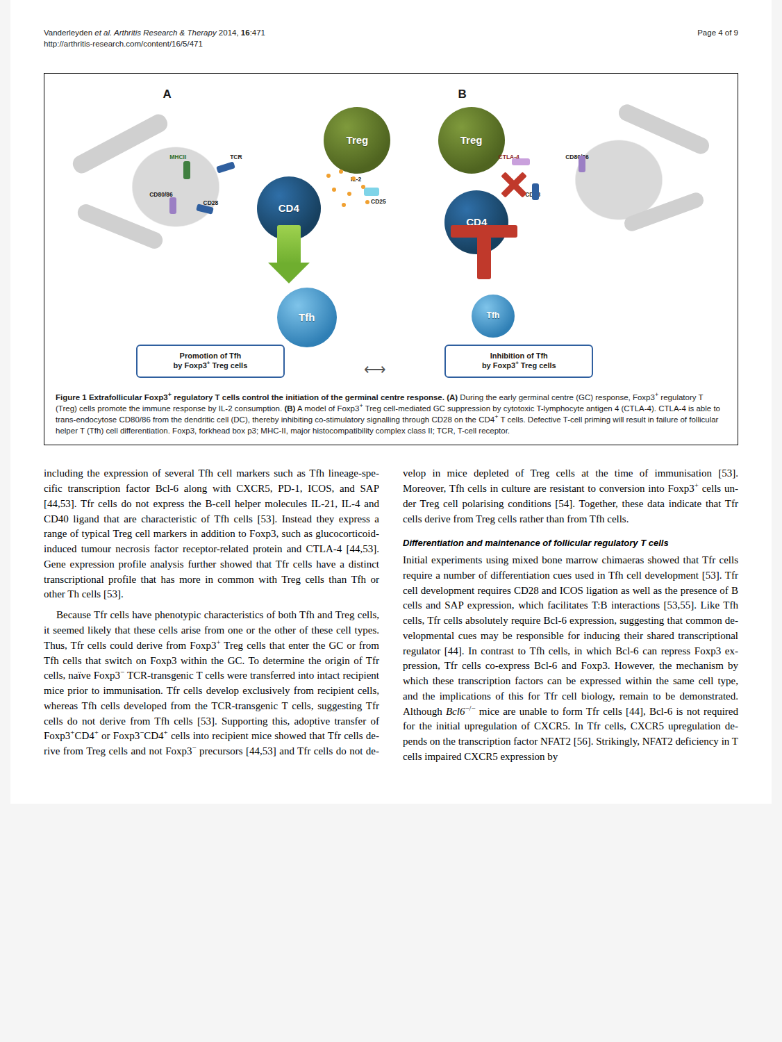Vanderleyden et al. Arthritis Research & Therapy 2014, 16:471 http://arthritis-research.com/content/16/5/471
Page 4 of 9
A B
Treg
CD4
Tfh
Treg
CD4
Tfh
MHCII TCR CD80/86 CD28 IL-2 CD25 CTLA-4 CD80/86 CD28
Promotion of Tfh
by Foxp3+ Treg cells
Inhibition of Tfh
by Foxp3+ Treg cells
⟷
Figure 1 Extrafollicular Foxp3+ regulatory T cells control the initiation of the germinal centre response. (A) During the early germinal centre (GC) response, Foxp3+ regulatory T (Treg) cells promote the immune response by IL-2 consumption. (B) A model of Foxp3+ Treg cell-mediated GC suppression by cytotoxic T-lymphocyte antigen 4 (CTLA-4). CTLA-4 is able to trans-endocytose CD80/86 from the dendritic cell (DC), thereby inhibiting co-stimulatory signalling through CD28 on the CD4+ T cells. Defective T-cell priming will result in failure of follicular helper T (Tfh) cell differentiation. Foxp3, forkhead box p3; MHC-II, major histocompatibility complex class II; TCR, T-cell receptor.
including the expression of several Tfh cell markers such as Tfh lineage-specific transcription factor Bcl-6 along with CXCR5, PD-1, ICOS, and SAP [44,53]. Tfr cells do not express the B-cell helper molecules IL-21, IL-4 and CD40 ligand that are characteristic of Tfh cells [53]. Instead they express a range of typical Treg cell markers in addition to Foxp3, such as glucocorticoid-induced tumour necrosis factor receptor-related protein and CTLA-4 [44,53]. Gene expression profile analysis further showed that Tfr cells have a distinct transcriptional profile that has more in common with Treg cells than Tfh or other Th cells [53].
Because Tfr cells have phenotypic characteristics of both Tfh and Treg cells, it seemed likely that these cells arise from one or the other of these cell types. Thus, Tfr cells could derive from Foxp3+ Treg cells that enter the GC or from Tfh cells that switch on Foxp3 within the GC. To determine the origin of Tfr cells, naïve Foxp3− TCR-transgenic T cells were transferred into intact recipient mice prior to immunisation. Tfr cells develop exclusively from recipient cells, whereas Tfh cells developed from the TCR-transgenic T cells, suggesting Tfr cells do not derive from Tfh cells [53]. Supporting this, adoptive transfer of Foxp3+CD4+ or Foxp3−CD4+ cells into recipient mice showed that Tfr cells derive from Treg cells and not Foxp3− precursors [44,53] and Tfr cells do not develop in mice depleted of Treg cells at the time of immunisation [53]. Moreover, Tfh cells in culture are resistant to conversion into Foxp3+ cells under Treg cell polarising conditions [54]. Together, these data indicate that Tfr cells derive from Treg cells rather than from Tfh cells.
Differentiation and maintenance of follicular regulatory T cells
Initial experiments using mixed bone marrow chimaeras showed that Tfr cells require a number of differentiation cues used in Tfh cell development [53]. Tfr cell development requires CD28 and ICOS ligation as well as the presence of B cells and SAP expression, which facilitates T:B interactions [53,55]. Like Tfh cells, Tfr cells absolutely require Bcl-6 expression, suggesting that common developmental cues may be responsible for inducing their shared transcriptional regulator [44]. In contrast to Tfh cells, in which Bcl-6 can repress Foxp3 expression, Tfr cells co-express Bcl-6 and Foxp3. However, the mechanism by which these transcription factors can be expressed within the same cell type, and the implications of this for Tfr cell biology, remain to be demonstrated. Although Bcl6−/− mice are unable to form Tfr cells [44], Bcl-6 is not required for the initial upregulation of CXCR5. In Tfr cells, CXCR5 upregulation depends on the transcription factor NFAT2 [56]. Strikingly, NFAT2 deficiency in T cells impaired CXCR5 expression by